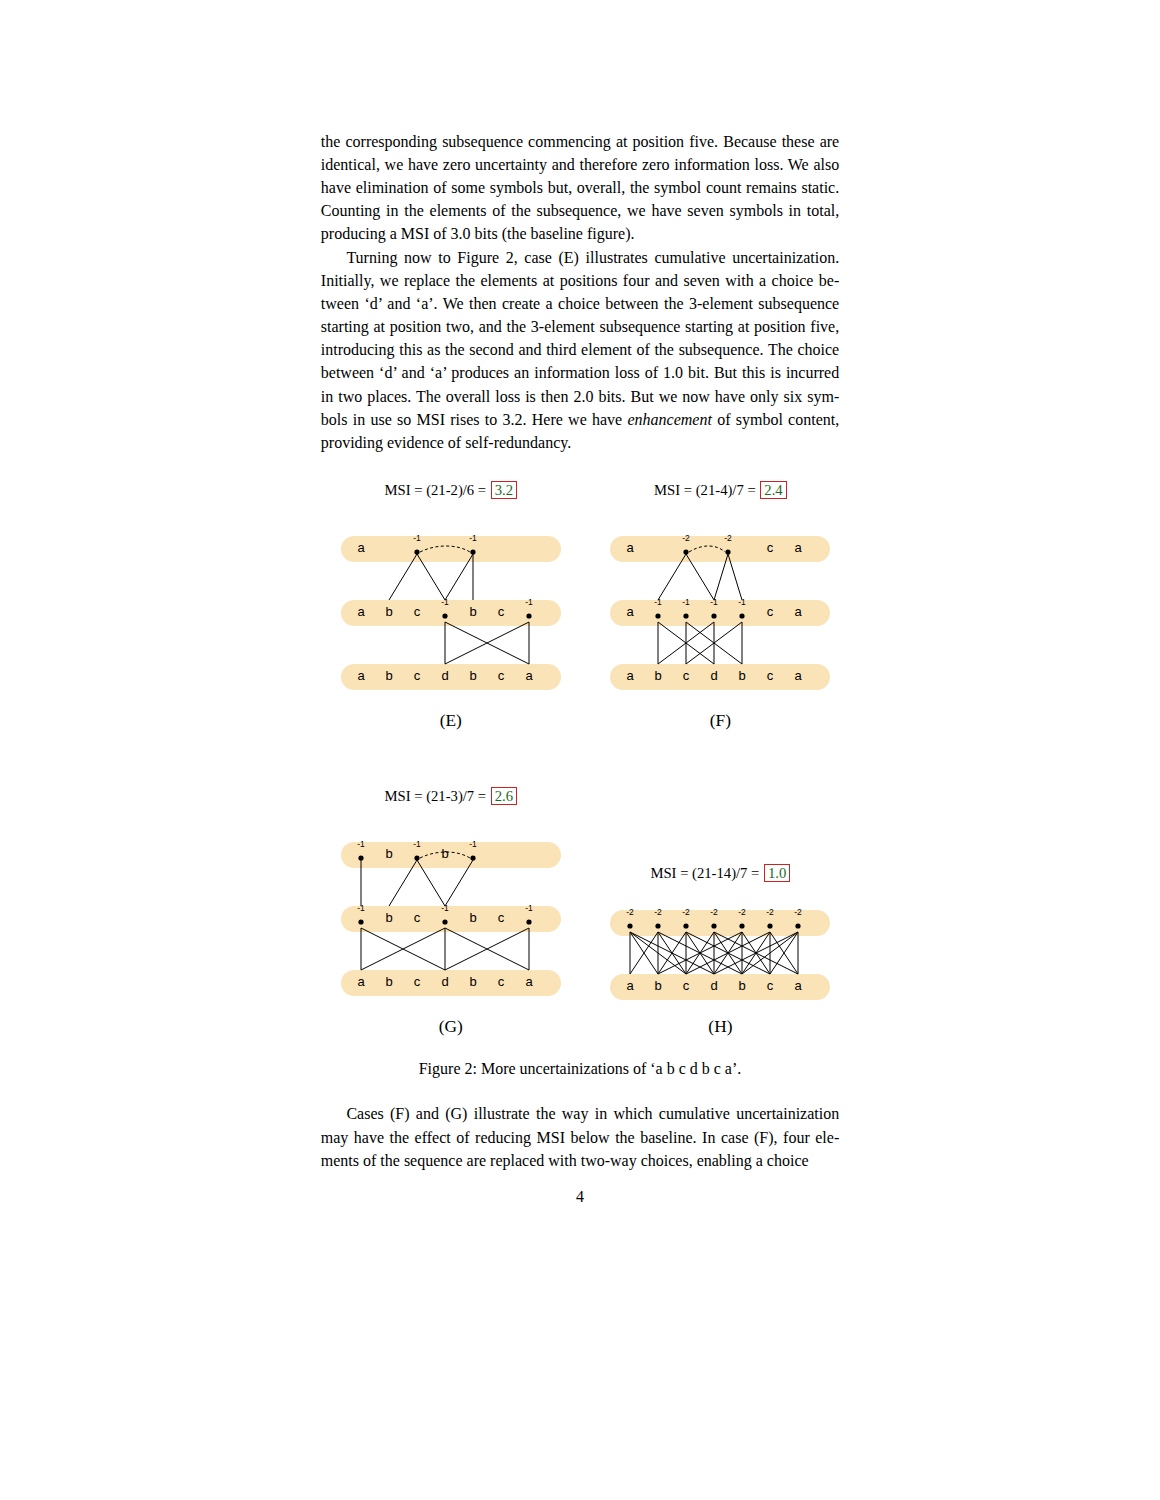the corresponding subsequence commencing at position five. Because these are identical, we have zero uncertainty and therefore zero information loss. We also have elimination of some symbols but, overall, the symbol count remains static. Counting in the elements of the subsequence, we have seven symbols in total, producing a MSI of 3.0 bits (the baseline figure).
Turning now to Figure 2, case (E) illustrates cumulative uncertainization. Initially, we replace the elements at positions four and seven with a choice between ‘d’ and ‘a’. We then create a choice between the 3-element subsequence starting at position two, and the 3-element subsequence starting at position five, introducing this as the second and third element of the subsequence. The choice between ‘d’ and ‘a’ produces an information loss of 1.0 bit. But this is incurred in two places. The overall loss is then 2.0 bits. But we now have only six symbols in use so MSI rises to 3.2. Here we have enhancement of symbol content, providing evidence of self-redundancy.
MSI = (21-2)/6 = 3.2
a b c d b c a a b c -1 b c -1 a -1 -1
(E)
MSI = (21-4)/7 = 2.4
a b c d b c a a -1 -1 -1 -1 c a a -2 -2 c a
(F)
MSI = (21-3)/7 = 2.6
a b c d b c a -1 b c -1 b c -1 -1 b -1 b -1
(G)
MSI = (21-14)/7 = 1.0
a b c d b c a -2 -2 -2 -2 -2 -2 -2
(H)
Figure 2: More uncertainizations of ‘a b c d b c a’.
Cases (F) and (G) illustrate the way in which cumulative uncertainization may have the effect of reducing MSI below the baseline. In case (F), four elements of the sequence are replaced with two-way choices, enabling a choice
4